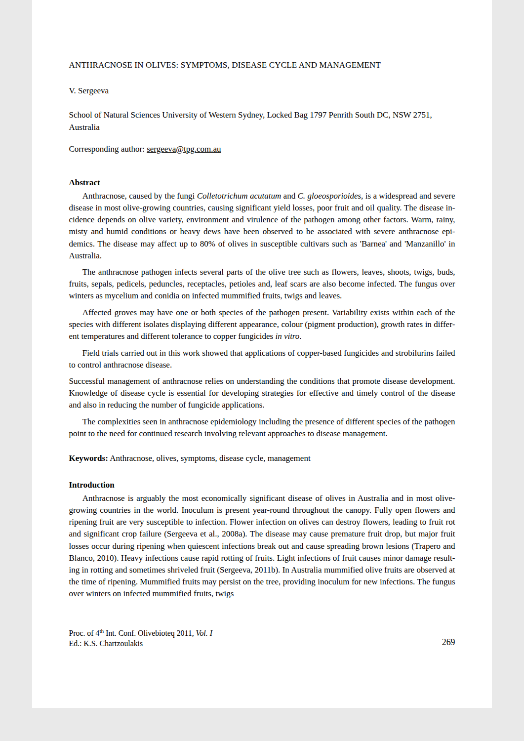Anthracnose in Olives: Symptoms, Disease Cycle and Management
V. Sergeeva
School of Natural Sciences University of Western Sydney, Locked Bag 1797 Penrith South DC, NSW 2751, Australia
Corresponding author: sergeeva@tpg.com.au
Abstract
Anthracnose, caused by the fungi Colletotrichum acutatum and C. gloeosporioides, is a widespread and severe disease in most olive-growing countries, causing significant yield losses, poor fruit and oil quality. The disease incidence depends on olive variety, environment and virulence of the pathogen among other factors. Warm, rainy, misty and humid conditions or heavy dews have been observed to be associated with severe anthracnose epidemics. The disease may affect up to 80% of olives in susceptible cultivars such as 'Barnea' and 'Manzanillo' in Australia.
The anthracnose pathogen infects several parts of the olive tree such as flowers, leaves, shoots, twigs, buds, fruits, sepals, pedicels, peduncles, receptacles, petioles and, leaf scars are also become infected. The fungus over winters as mycelium and conidia on infected mummified fruits, twigs and leaves.
Affected groves may have one or both species of the pathogen present. Variability exists within each of the species with different isolates displaying different appearance, colour (pigment production), growth rates in different temperatures and different tolerance to copper fungicides in vitro.
Field trials carried out in this work showed that applications of copper-based fungicides and strobilurins failed to control anthracnose disease.
Successful management of anthracnose relies on understanding the conditions that promote disease development. Knowledge of disease cycle is essential for developing strategies for effective and timely control of the disease and also in reducing the number of fungicide applications.
The complexities seen in anthracnose epidemiology including the presence of different species of the pathogen point to the need for continued research involving relevant approaches to disease management.
Keywords: Anthracnose, olives, symptoms, disease cycle, management
Introduction
Anthracnose is arguably the most economically significant disease of olives in Australia and in most olive-growing countries in the world. Inoculum is present year-round throughout the canopy. Fully open flowers and ripening fruit are very susceptible to infection. Flower infection on olives can destroy flowers, leading to fruit rot and significant crop failure (Sergeeva et al., 2008a). The disease may cause premature fruit drop, but major fruit losses occur during ripening when quiescent infections break out and cause spreading brown lesions (Trapero and Blanco, 2010). Heavy infections cause rapid rotting of fruits. Light infections of fruit causes minor damage resulting in rotting and sometimes shriveled fruit (Sergeeva, 2011b). In Australia mummified olive fruits are observed at the time of ripening. Mummified fruits may persist on the tree, providing inoculum for new infections. The fungus over winters on infected mummified fruits, twigs
Proc. of 4th Int. Conf. Olivebioteq 2011, Vol. I
Ed.: K.S. Chartzoulakis
269